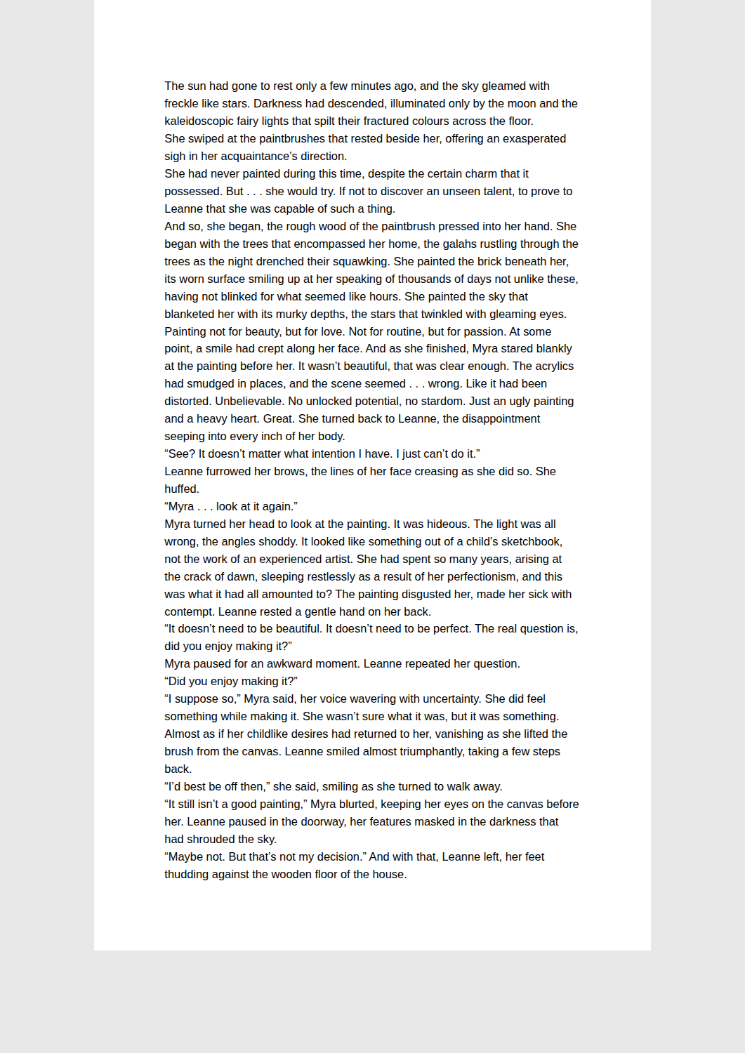The sun had gone to rest only a few minutes ago, and the sky gleamed with freckle like stars. Darkness had descended, illuminated only by the moon and the kaleidoscopic fairy lights that spilt their fractured colours across the floor.
She swiped at the paintbrushes that rested beside her, offering an exasperated sigh in her acquaintance’s direction.
She had never painted during this time, despite the certain charm that it possessed. But . . . she would try. If not to discover an unseen talent, to prove to Leanne that she was capable of such a thing.
And so, she began, the rough wood of the paintbrush pressed into her hand. She began with the trees that encompassed her home, the galahs rustling through the trees as the night drenched their squawking. She painted the brick beneath her, its worn surface smiling up at her speaking of thousands of days not unlike these, having not blinked for what seemed like hours. She painted the sky that blanketed her with its murky depths, the stars that twinkled with gleaming eyes. Painting not for beauty, but for love. Not for routine, but for passion. At some point, a smile had crept along her face. And as she finished, Myra stared blankly at the painting before her. It wasn’t beautiful, that was clear enough. The acrylics had smudged in places, and the scene seemed . . . wrong. Like it had been distorted. Unbelievable. No unlocked potential, no stardom. Just an ugly painting and a heavy heart. Great. She turned back to Leanne, the disappointment seeping into every inch of her body.
“See? It doesn’t matter what intention I have. I just can’t do it.”
Leanne furrowed her brows, the lines of her face creasing as she did so. She huffed.
“Myra . . . look at it again.”
Myra turned her head to look at the painting. It was hideous. The light was all wrong, the angles shoddy. It looked like something out of a child’s sketchbook, not the work of an experienced artist. She had spent so many years, arising at the crack of dawn, sleeping restlessly as a result of her perfectionism, and this was what it had all amounted to? The painting disgusted her, made her sick with contempt. Leanne rested a gentle hand on her back.
“It doesn’t need to be beautiful. It doesn’t need to be perfect. The real question is, did you enjoy making it?”
Myra paused for an awkward moment. Leanne repeated her question.
“Did you enjoy making it?”
“I suppose so,” Myra said, her voice wavering with uncertainty. She did feel something while making it. She wasn’t sure what it was, but it was something. Almost as if her childlike desires had returned to her, vanishing as she lifted the brush from the canvas. Leanne smiled almost triumphantly, taking a few steps back.
“I’d best be off then,” she said, smiling as she turned to walk away.
“It still isn’t a good painting,” Myra blurted, keeping her eyes on the canvas before her. Leanne paused in the doorway, her features masked in the darkness that had shrouded the sky.
“Maybe not. But that’s not my decision.” And with that, Leanne left, her feet thudding against the wooden floor of the house.